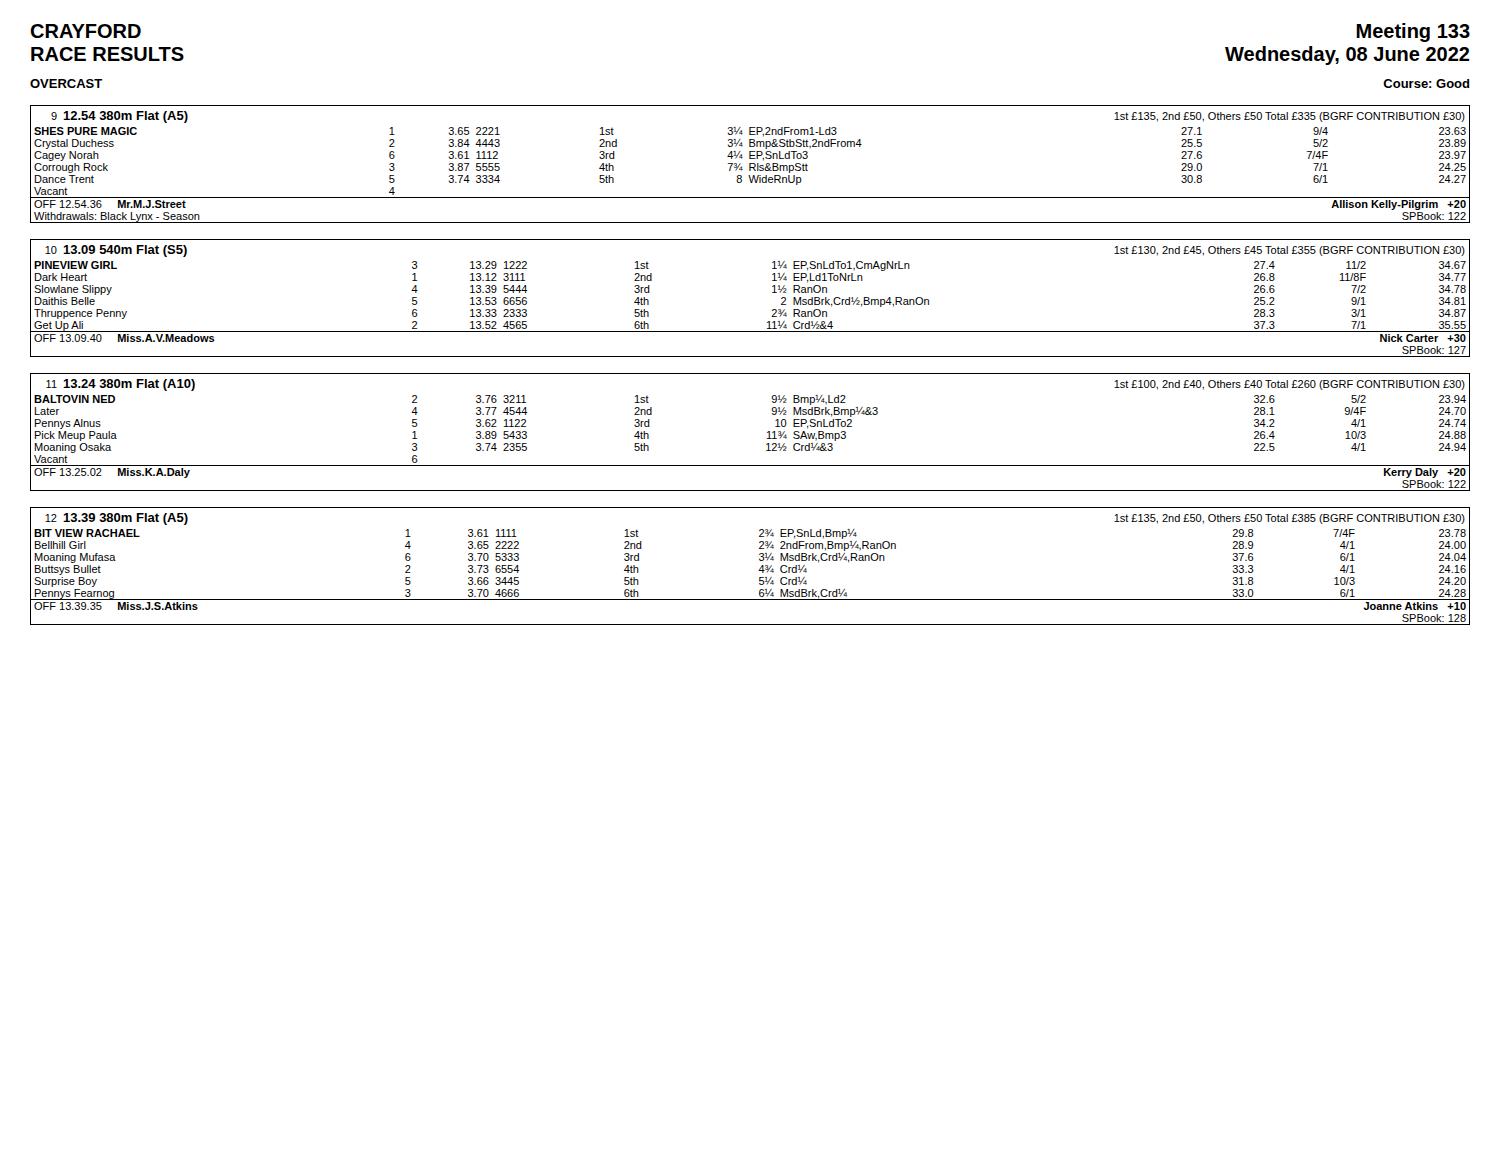CRAYFORD
RACE RESULTS
Meeting 133
Wednesday, 08 June 2022
OVERCAST Course: Good
9
12.54 380m Flat (A5)
1st £135, 2nd £50, Others £50 Total £335 (BGRF CONTRIBUTION £30)
| Shes Pure Magic | 1 | 3.65 | 2221 | 1st | 3¼ | EP,2ndFrom1-Ld3 | 27.1 | 9/4 | 23.63 |
| Crystal Duchess | 2 | 3.84 | 4443 | 2nd | 3¼ | Bmp&StbStt,2ndFrom4 | 25.5 | 5/2 | 23.89 |
| Cagey Norah | 6 | 3.61 | 1112 | 3rd | 4¼ | EP,SnLdTo3 | 27.6 | 7/4F | 23.97 |
| Corrough Rock | 3 | 3.87 | 5555 | 4th | 7¾ | Rls&BmpStt | 29.0 | 7/1 | 24.25 |
| Dance Trent | 5 | 3.74 | 3334 | 5th | 8 | WideRnUp | 30.8 | 6/1 | 24.27 |
| Vacant | 4 | | | | | | | | |
| OFF 12.54.36 Mr.M.J.Street | | Allison Kelly-Pilgrim +20 |
| Withdrawals: Black Lynx - Season | | SPBook: 122 |
10
13.09 540m Flat (S5)
1st £130, 2nd £45, Others £45 Total £355 (BGRF CONTRIBUTION £30)
| Pineview Girl | 3 | 13.29 | 1222 | 1st | 1¼ | EP,SnLdTo1,CmAgNrLn | 27.4 | 11/2 | 34.67 |
| Dark Heart | 1 | 13.12 | 3111 | 2nd | 1¼ | EP,Ld1ToNrLn | 26.8 | 11/8F | 34.77 |
| Slowlane Slippy | 4 | 13.39 | 5444 | 3rd | 1½ | RanOn | 26.6 | 7/2 | 34.78 |
| Daithis Belle | 5 | 13.53 | 6656 | 4th | 2 | MsdBrk,Crd½,Bmp4,RanOn | 25.2 | 9/1 | 34.81 |
| Thruppence Penny | 6 | 13.33 | 2333 | 5th | 2¾ | RanOn | 28.3 | 3/1 | 34.87 |
| Get Up Ali | 2 | 13.52 | 4565 | 6th | 11¼ | Crd½&4 | 37.3 | 7/1 | 35.55 |
| OFF 13.09.40 Miss.A.V.Meadows | | Nick Carter +30 |
| | SPBook: 127 |
11
13.24 380m Flat (A10)
1st £100, 2nd £40, Others £40 Total £260 (BGRF CONTRIBUTION £30)
| Baltovin Ned | 2 | 3.76 | 3211 | 1st | 9½ | Bmp¼,Ld2 | 32.6 | 5/2 | 23.94 |
| Later | 4 | 3.77 | 4544 | 2nd | 9½ | MsdBrk,Bmp¼&3 | 28.1 | 9/4F | 24.70 |
| Pennys Alnus | 5 | 3.62 | 1122 | 3rd | 10 | EP,SnLdTo2 | 34.2 | 4/1 | 24.74 |
| Pick Meup Paula | 1 | 3.89 | 5433 | 4th | 11¾ | SAw,Bmp3 | 26.4 | 10/3 | 24.88 |
| Moaning Osaka | 3 | 3.74 | 2355 | 5th | 12½ | Crd¼&3 | 22.5 | 4/1 | 24.94 |
| Vacant | 6 | | | | | | | | |
| OFF 13.25.02 Miss.K.A.Daly | | Kerry Daly +20 |
| | SPBook: 122 |
12
13.39 380m Flat (A5)
1st £135, 2nd £50, Others £50 Total £385 (BGRF CONTRIBUTION £30)
| Bit View Rachael | 1 | 3.61 | 1111 | 1st | 2¾ | EP,SnLd,Bmp¼ | 29.8 | 7/4F | 23.78 |
| Bellhill Girl | 4 | 3.65 | 2222 | 2nd | 2¾ | 2ndFrom,Bmp¼,RanOn | 28.9 | 4/1 | 24.00 |
| Moaning Mufasa | 6 | 3.70 | 5333 | 3rd | 3¼ | MsdBrk,Crd¼,RanOn | 37.6 | 6/1 | 24.04 |
| Buttsys Bullet | 2 | 3.73 | 6554 | 4th | 4¾ | Crd¼ | 33.3 | 4/1 | 24.16 |
| Surprise Boy | 5 | 3.66 | 3445 | 5th | 5¼ | Crd¼ | 31.8 | 10/3 | 24.20 |
| Pennys Fearnog | 3 | 3.70 | 4666 | 6th | 6¼ | MsdBrk,Crd¼ | 33.0 | 6/1 | 24.28 |
| OFF 13.39.35 Miss.J.S.Atkins | | Joanne Atkins +10 |
| | SPBook: 128 |